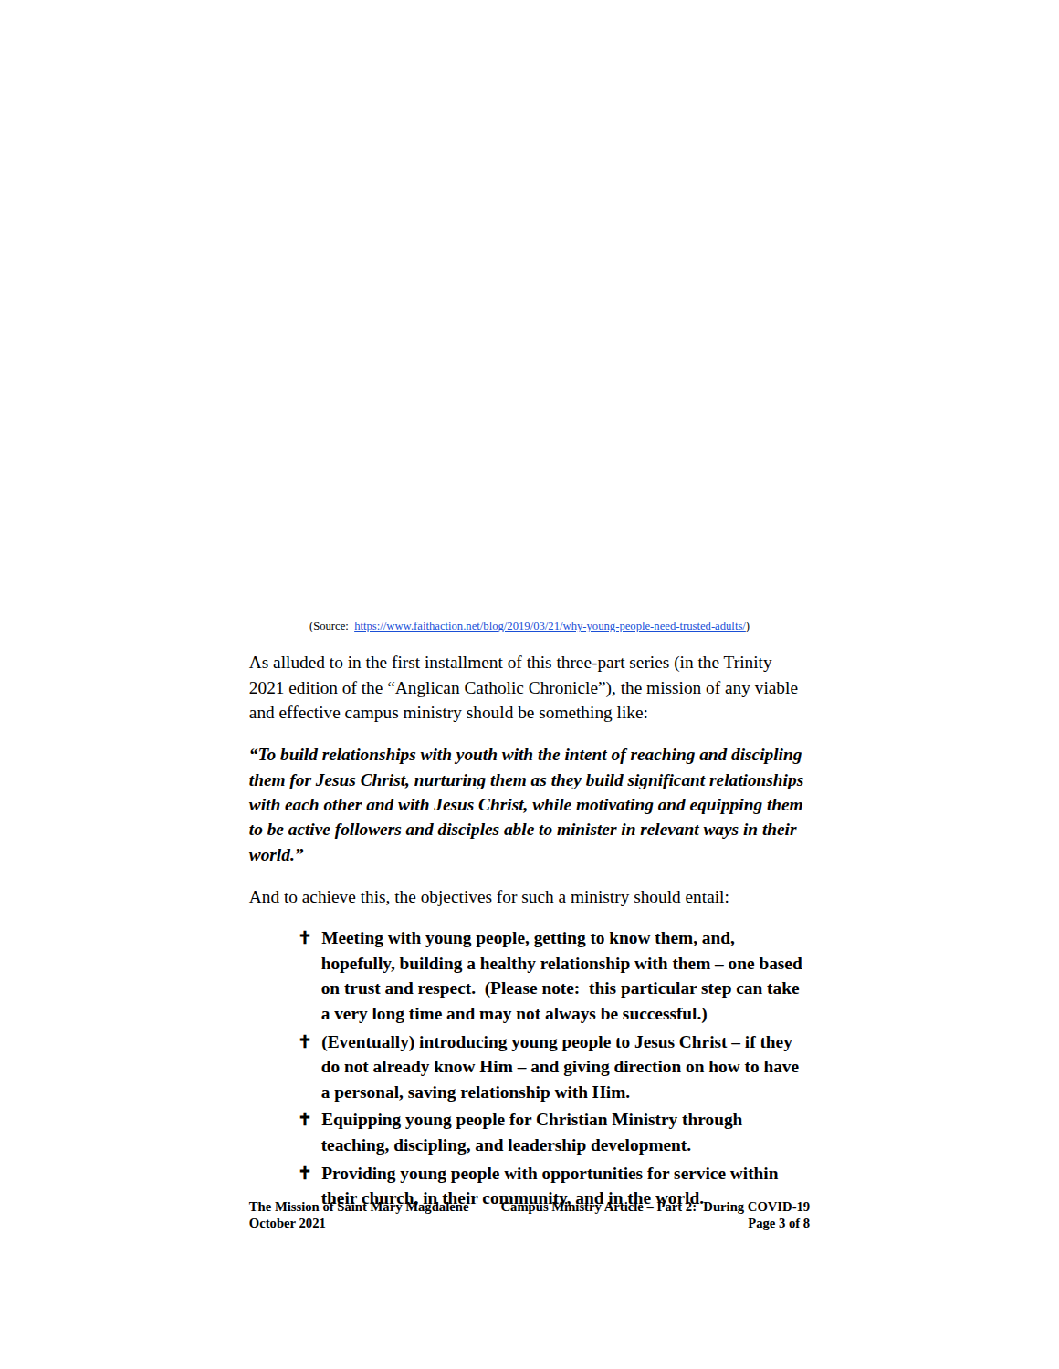(Source: https://www.faithaction.net/blog/2019/03/21/why-young-people-need-trusted-adults/)
As alluded to in the first installment of this three-part series (in the Trinity 2021 edition of the “Anglican Catholic Chronicle”), the mission of any viable and effective campus ministry should be something like:
“To build relationships with youth with the intent of reaching and discipling them for Jesus Christ, nurturing them as they build significant relationships with each other and with Jesus Christ, while motivating and equipping them to be active followers and disciples able to minister in relevant ways in their world.”
And to achieve this, the objectives for such a ministry should entail:
Meeting with young people, getting to know them, and, hopefully, building a healthy relationship with them – one based on trust and respect. (Please note: this particular step can take a very long time and may not always be successful.)
(Eventually) introducing young people to Jesus Christ – if they do not already know Him – and giving direction on how to have a personal, saving relationship with Him.
Equipping young people for Christian Ministry through teaching, discipling, and leadership development.
Providing young people with opportunities for service within their church, in their community, and in the world.
The Mission of Saint Mary Magdalene
Campus Ministry Article – Part 2: During COVID-19
October 2021
Page 3 of 8